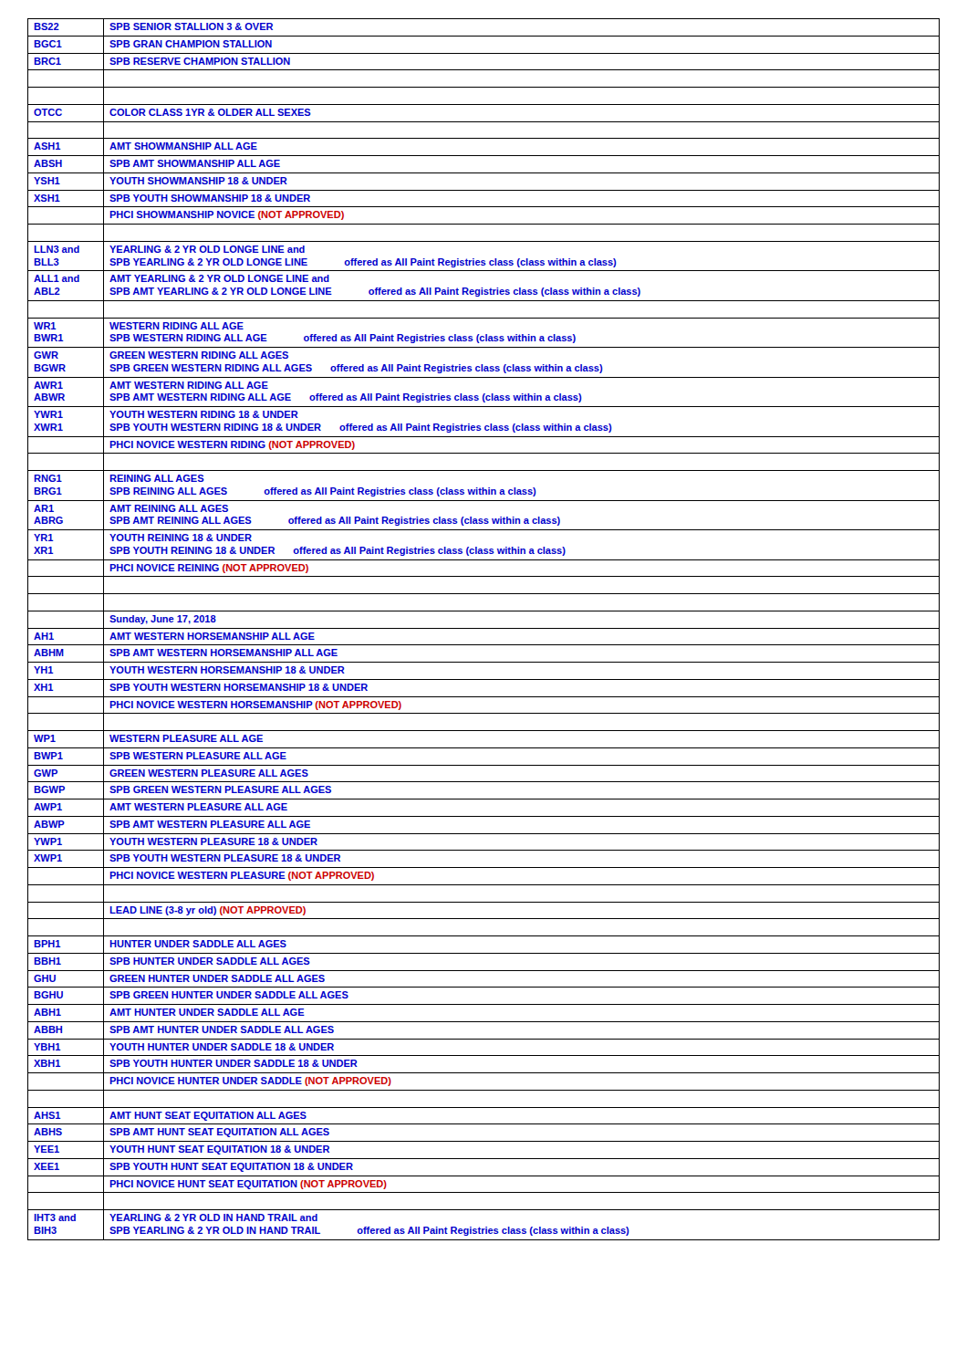| BS22 | SPB SENIOR STALLION 3 & OVER |
| BGC1 | SPB GRAN CHAMPION STALLION |
| BRC1 | SPB RESERVE CHAMPION STALLION |
| OTCC | COLOR CLASS 1YR & OLDER ALL SEXES |
| ASH1 | AMT SHOWMANSHIP ALL AGE |
| ABSH | SPB AMT SHOWMANSHIP ALL AGE |
| YSH1 | YOUTH SHOWMANSHIP 18 & UNDER |
| XSH1 | SPB YOUTH SHOWMANSHIP 18 & UNDER |
| | PHCI SHOWMANSHIP NOVICE (NOT APPROVED) |
| LLN3 and BLL3 | YEARLING & 2 YR OLD LONGE LINE and SPB YEARLING & 2 YR OLD LONGE LINE offered as All Paint Registries class (class within a class) |
| ALL1 and ABL2 | AMT YEARLING & 2 YR OLD LONGE LINE and SPB AMT YEARLING & 2 YR OLD LONGE LINE offered as All Paint Registries class (class within a class) |
| WR1 BWR1 | WESTERN RIDING ALL AGE SPB WESTERN RIDING ALL AGE offered as All Paint Registries class (class within a class) |
| GWR BGWR | GREEN WESTERN RIDING ALL AGES SPB GREEN WESTERN RIDING ALL AGES offered as All Paint Registries class (class within a class) |
| AWR1 ABWR | AMT WESTERN RIDING ALL AGE SPB AMT WESTERN RIDING ALL AGE offered as All Paint Registries class (class within a class) |
| YWR1 XWR1 | YOUTH WESTERN RIDING 18 & UNDER SPB YOUTH WESTERN RIDING 18 & UNDER offered as All Paint Registries class (class within a class) |
| | PHCI NOVICE WESTERN RIDING (NOT APPROVED) |
| RNG1 BRG1 | REINING ALL AGES SPB REINING ALL AGES offered as All Paint Registries class (class within a class) |
| AR1 ABRG | AMT REINING ALL AGES SPB AMT REINING ALL AGES offered as All Paint Registries class (class within a class) |
| YR1 XR1 | YOUTH REINING 18 & UNDER SPB YOUTH REINING 18 & UNDER offered as All Paint Registries class (class within a class) |
| | PHCI NOVICE REINING (NOT APPROVED) |
| | Sunday, June 17, 2018 |
| AH1 | AMT WESTERN HORSEMANSHIP ALL AGE |
| ABHM | SPB AMT WESTERN HORSEMANSHIP ALL AGE |
| YH1 | YOUTH WESTERN HORSEMANSHIP 18 & UNDER |
| XH1 | SPB YOUTH WESTERN HORSEMANSHIP 18 & UNDER |
| | PHCI NOVICE WESTERN HORSEMANSHIP (NOT APPROVED) |
| WP1 | WESTERN PLEASURE ALL AGE |
| BWP1 | SPB WESTERN PLEASURE ALL AGE |
| GWP | GREEN WESTERN PLEASURE ALL AGES |
| BGWP | SPB GREEN WESTERN PLEASURE ALL AGES |
| AWP1 | AMT WESTERN PLEASURE ALL AGE |
| ABWP | SPB AMT WESTERN PLEASURE ALL AGE |
| YWP1 | YOUTH WESTERN PLEASURE 18 & UNDER |
| XWP1 | SPB YOUTH WESTERN PLEASURE 18 & UNDER |
| | PHCI NOVICE WESTERN PLEASURE (NOT APPROVED) |
| | LEAD LINE (3-8 yr old) (NOT APPROVED) |
| BPH1 | HUNTER UNDER SADDLE ALL AGES |
| BBH1 | SPB HUNTER UNDER SADDLE ALL AGES |
| GHU | GREEN HUNTER UNDER SADDLE ALL AGES |
| BGHU | SPB GREEN HUNTER UNDER SADDLE ALL AGES |
| ABH1 | AMT HUNTER UNDER SADDLE ALL AGE |
| ABBH | SPB AMT HUNTER UNDER SADDLE ALL AGES |
| YBH1 | YOUTH HUNTER UNDER SADDLE 18 & UNDER |
| XBH1 | SPB YOUTH HUNTER UNDER SADDLE 18 & UNDER |
| | PHCI NOVICE HUNTER UNDER SADDLE (NOT APPROVED) |
| AHS1 | AMT HUNT SEAT EQUITATION ALL AGES |
| ABHS | SPB AMT HUNT SEAT EQUITATION ALL AGES |
| YEE1 | YOUTH HUNT SEAT EQUITATION 18 & UNDER |
| XEE1 | SPB YOUTH HUNT SEAT EQUITATION 18 & UNDER |
| | PHCI NOVICE HUNT SEAT EQUITATION (NOT APPROVED) |
| IHT3 and BIH3 | YEARLING & 2 YR OLD IN HAND TRAIL and SPB YEARLING & 2 YR OLD IN HAND TRAIL offered as All Paint Registries class (class within a class) |